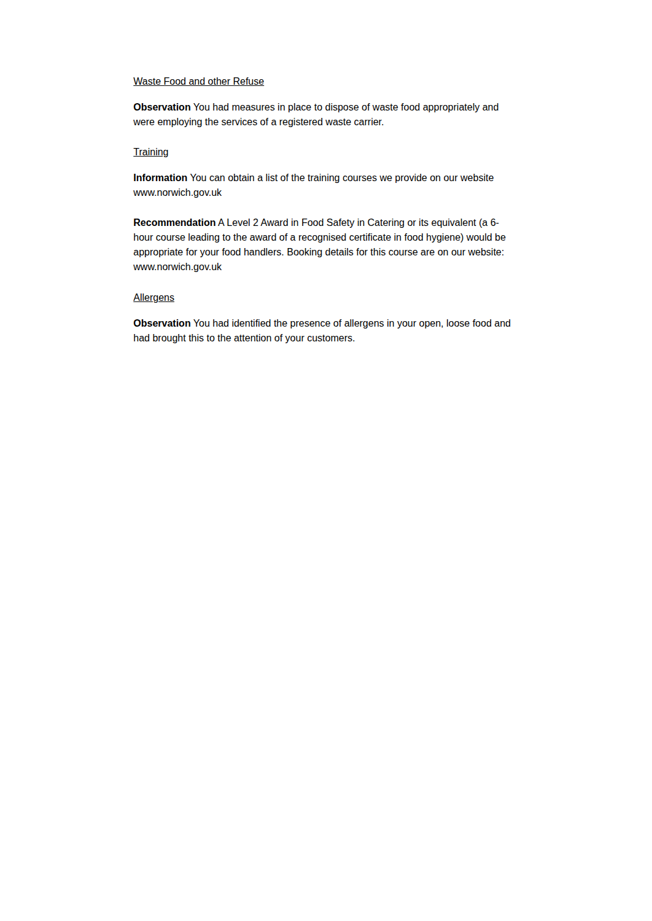Waste Food and other Refuse
Observation You had measures in place to dispose of waste food appropriately and were employing the services of a registered waste carrier.
Training
Information You can obtain a list of the training courses we provide on our website www.norwich.gov.uk
Recommendation A Level 2 Award in Food Safety in Catering or its equivalent (a 6-hour course leading to the award of a recognised certificate in food hygiene) would be appropriate for your food handlers. Booking details for this course are on our website: www.norwich.gov.uk
Allergens
Observation You had identified the presence of allergens in your open, loose food and had brought this to the attention of your customers.